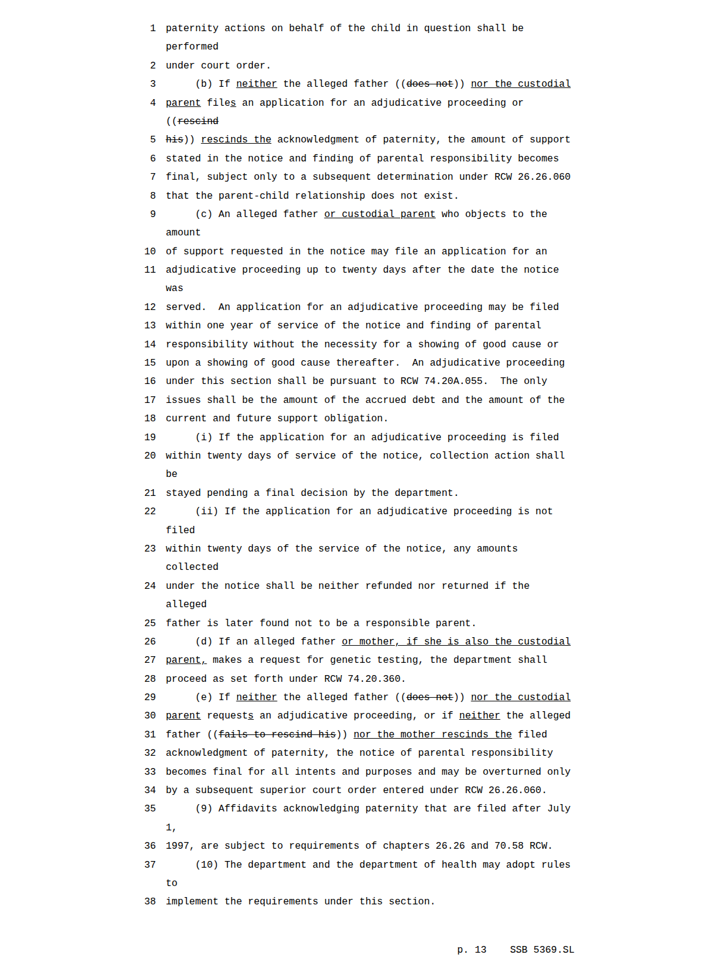paternity actions on behalf of the child in question shall be performed
under court order.
(b) If neither the alleged father ((does not)) nor the custodial
parent files an application for an adjudicative proceeding or ((rescind
his)) rescinds the acknowledgment of paternity, the amount of support
stated in the notice and finding of parental responsibility becomes
final, subject only to a subsequent determination under RCW 26.26.060
that the parent-child relationship does not exist.
(c) An alleged father or custodial parent who objects to the amount
of support requested in the notice may file an application for an
adjudicative proceeding up to twenty days after the date the notice was
served. An application for an adjudicative proceeding may be filed
within one year of service of the notice and finding of parental
responsibility without the necessity for a showing of good cause or
upon a showing of good cause thereafter. An adjudicative proceeding
under this section shall be pursuant to RCW 74.20A.055. The only
issues shall be the amount of the accrued debt and the amount of the
current and future support obligation.
(i) If the application for an adjudicative proceeding is filed
within twenty days of service of the notice, collection action shall be
stayed pending a final decision by the department.
(ii) If the application for an adjudicative proceeding is not filed
within twenty days of the service of the notice, any amounts collected
under the notice shall be neither refunded nor returned if the alleged
father is later found not to be a responsible parent.
(d) If an alleged father or mother, if she is also the custodial
parent, makes a request for genetic testing, the department shall
proceed as set forth under RCW 74.20.360.
(e) If neither the alleged father ((does not)) nor the custodial
parent requests an adjudicative proceeding, or if neither the alleged
father ((fails to rescind his)) nor the mother rescinds the filed
acknowledgment of paternity, the notice of parental responsibility
becomes final for all intents and purposes and may be overturned only
by a subsequent superior court order entered under RCW 26.26.060.
(9) Affidavits acknowledging paternity that are filed after July 1,
1997, are subject to requirements of chapters 26.26 and 70.58 RCW.
(10) The department and the department of health may adopt rules to
implement the requirements under this section.
p. 13 SSB 5369.SL